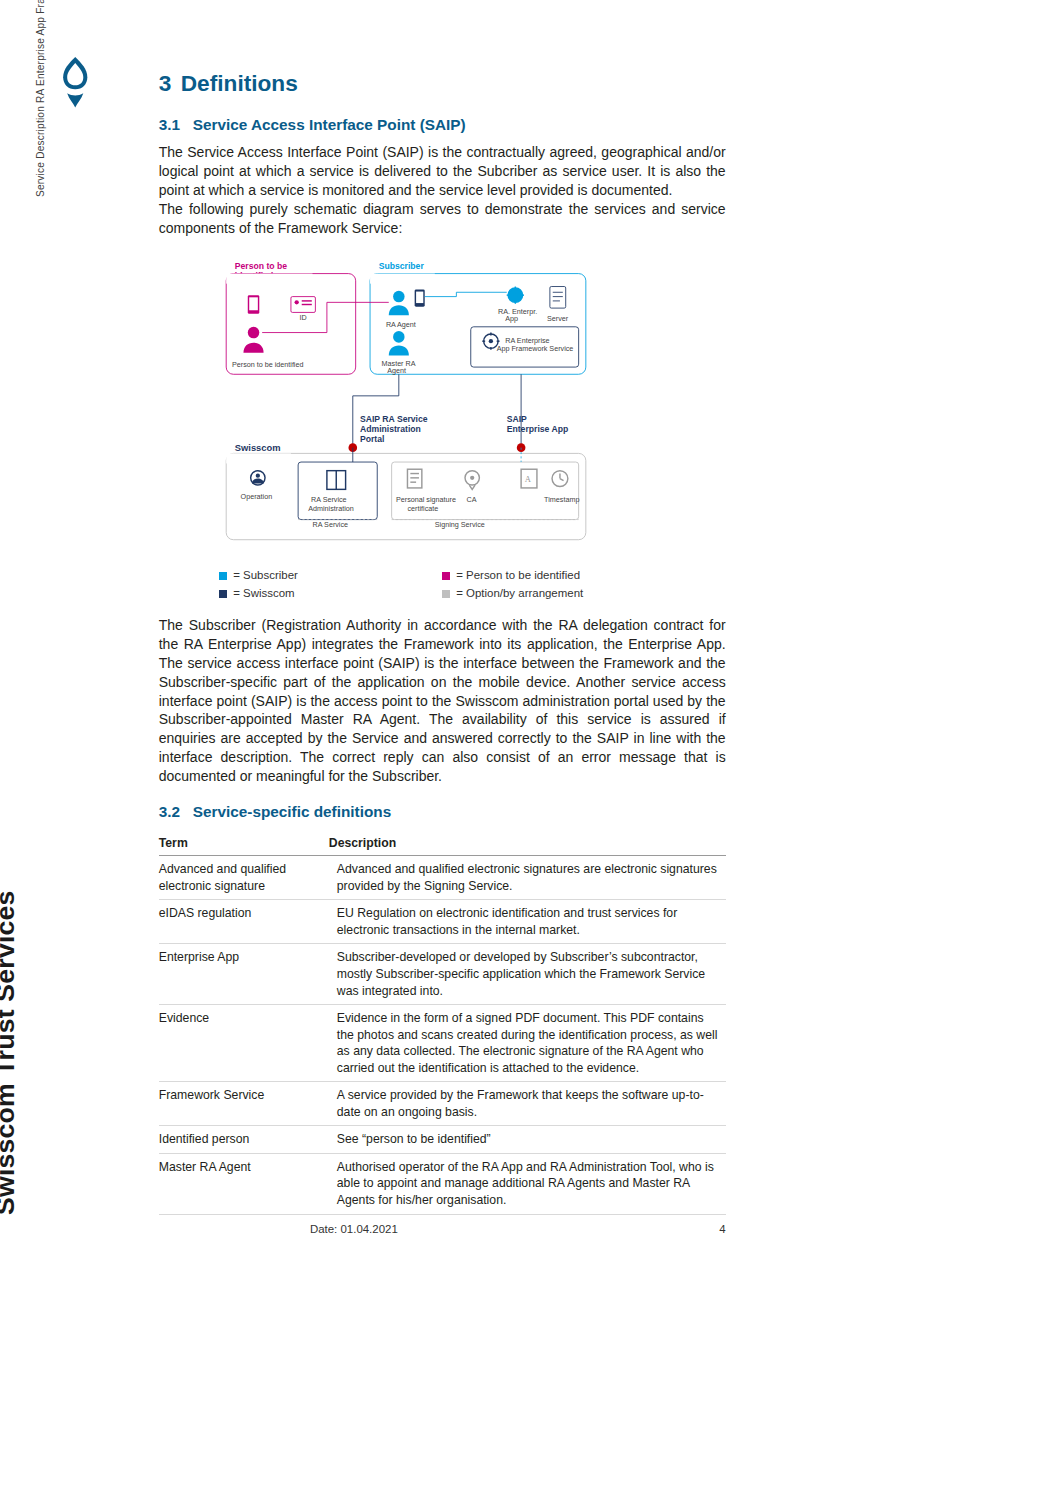Service Description RA Enterprise App Framework Service
Swisscom Trust Services
3 Definitions
3.1 Service Access Interface Point (SAIP)
The Service Access Interface Point (SAIP) is the contractually agreed, geographical and/or logical point at which a service is delivered to the Subcriber as service user. It is also the point at which a service is monitored and the service level provided is documented.
The following purely schematic diagram serves to demonstrate the services and service components of the Framework Service:
Person to be identified ID Person to be identified Subscriber RA Agent RA. Enterpr. App Server Master RA Agent RA Enterprise App Framework Service SAIP RA Service Administration Portal SAIP Enterprise App Swisscom Operation RA Service Administration RA Service Personal signature certificate CA A Timestamp Signing Service
| = Subscriber | = Person to be identified |
| = Swisscom | = Option/by arrangement |
The Subscriber (Registration Authority in accordance with the RA delegation contract for the RA Enterprise App) integrates the Framework into its application, the Enterprise App. The service access interface point (SAIP) is the interface between the Framework and the Subscriber-specific part of the application on the mobile device. Another service access interface point (SAIP) is the access point to the Swisscom administration portal used by the Subscriber-appointed Master RA Agent. The availability of this service is assured if enquiries are accepted by the Service and answered correctly to the SAIP in line with the interface description. The correct reply can also consist of an error message that is documented or meaningful for the Subscriber.
3.2 Service-specific definitions
| Term | Description |
| --- | --- |
| Advanced and qualified electronic signature | Advanced and qualified electronic signatures are electronic signatures provided by the Signing Service. |
| eIDAS regulation | EU Regulation on electronic identification and trust services for electronic transactions in the internal market. |
| Enterprise App | Subscriber-developed or developed by Subscriber’s subcontractor, mostly Subscriber-specific application which the Framework Service was integrated into. |
| Evidence | Evidence in the form of a signed PDF document. This PDF contains the photos and scans created during the identification process, as well as any data collected. The electronic signature of the RA Agent who carried out the identification is attached to the evidence. |
| Framework Service | A service provided by the Framework that keeps the software up-to-date on an ongoing basis. |
| Identified person | See “person to be identified” |
| Master RA Agent | Authorised operator of the RA App and RA Administration Tool, who is able to appoint and manage additional RA Agents and Master RA Agents for his/her organisation. |
Date: 01.04.2021 4